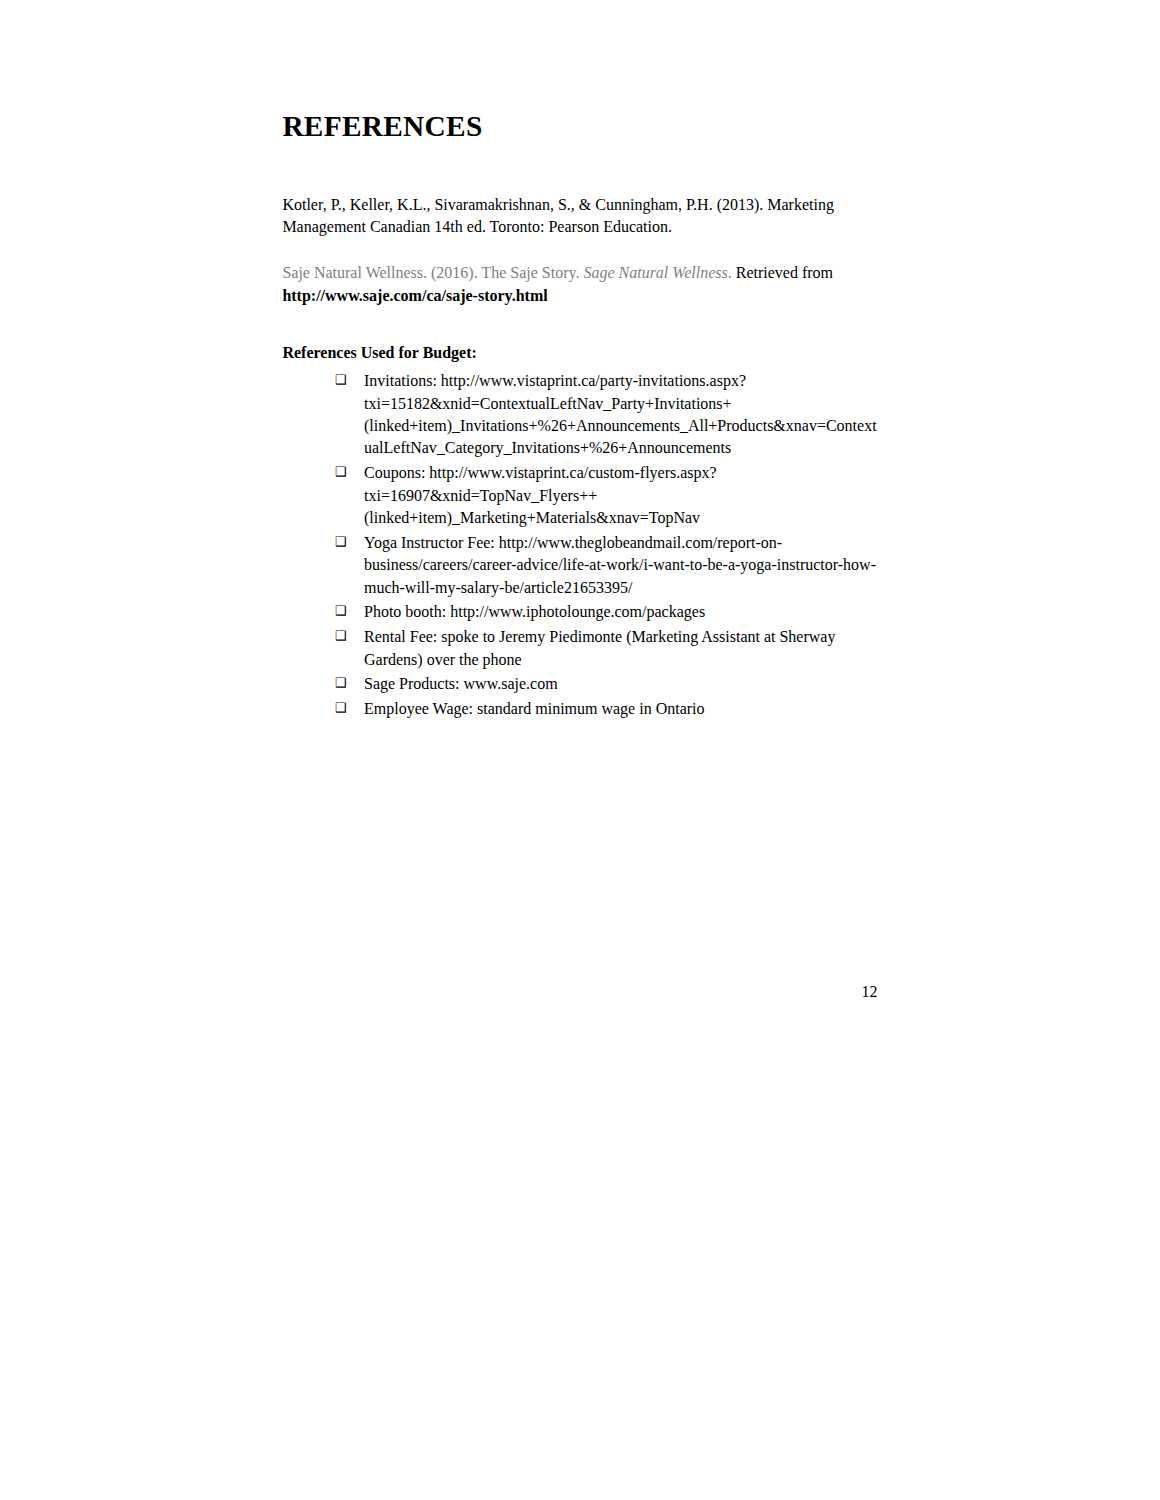REFERENCES
Kotler, P., Keller, K.L., Sivaramakrishnan, S., & Cunningham, P.H. (2013). Marketing Management Canadian 14th ed. Toronto: Pearson Education.
Saje Natural Wellness. (2016). The Saje Story. Sage Natural Wellness. Retrieved from http://www.saje.com/ca/saje-story.html
References Used for Budget:
Invitations: http://www.vistaprint.ca/party-invitations.aspx?txi=15182&xnid=ContextualLeftNav_Party+Invitations+(linked+item)_Invitations+%26+Announcements_All+Products&xnav=ContextualLeftNav_Category_Invitations+%26+Announcements
Coupons: http://www.vistaprint.ca/custom-flyers.aspx?txi=16907&xnid=TopNav_Flyers++(linked+item)_Marketing+Materials&xnav=TopNav
Yoga Instructor Fee: http://www.theglobeandmail.com/report-on-business/careers/career-advice/life-at-work/i-want-to-be-a-yoga-instructor-how-much-will-my-salary-be/article21653395/
Photo booth: http://www.iphotolounge.com/packages
Rental Fee: spoke to Jeremy Piedimonte (Marketing Assistant at Sherway Gardens) over the phone
Sage Products: www.saje.com
Employee Wage: standard minimum wage in Ontario
12